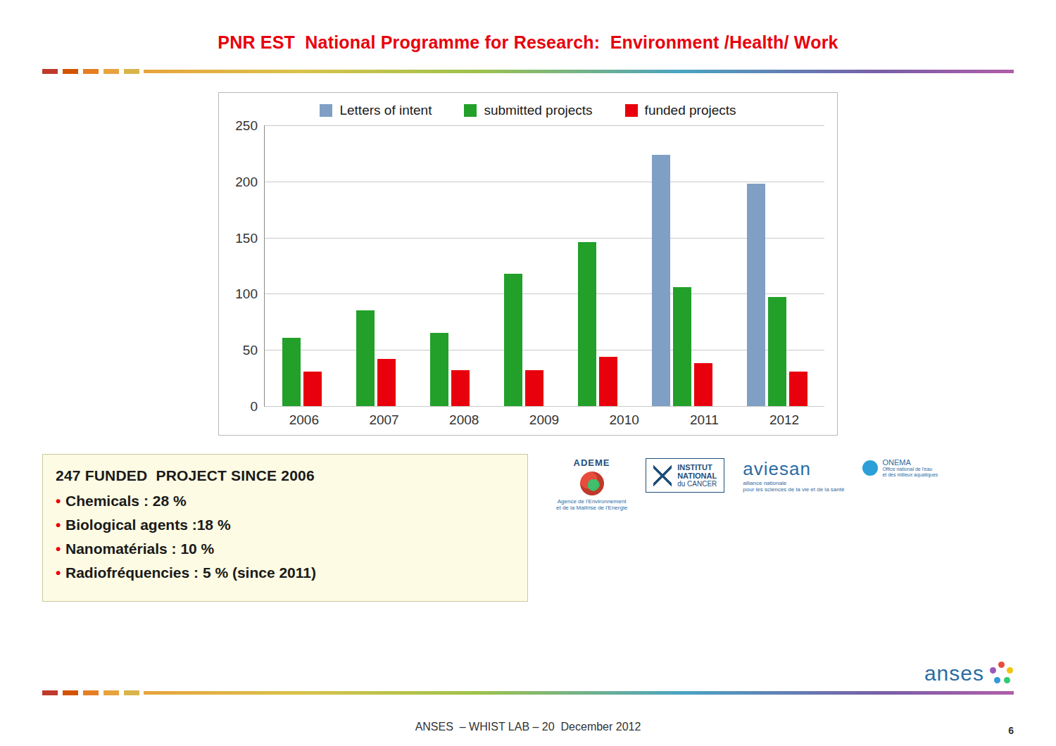PNR EST National Programme for Research: Environment /Health/ Work
Letters of intent
submitted projects
funded projects
250
200
150
100
50
0
2006200720082009201020112012
247 FUNDED PROJECT SINCE 2006
Chemicals : 28 %
Biological agents :18 %
Nanomatérials : 10 %
Radiofréquencies : 5 % (since 2011)
ADEME
Agence de l'Environnement
et de la Maîtrise de l'Energie
INSTITUT NATIONAL du CANCER
aviesan
alliance nationale
pour les sciences de la vie et de la santé
ONEMAOffice national de l'eau
et des milieux aquatiques
anses
ANSES – WHIST LAB – 20 December 2012
6